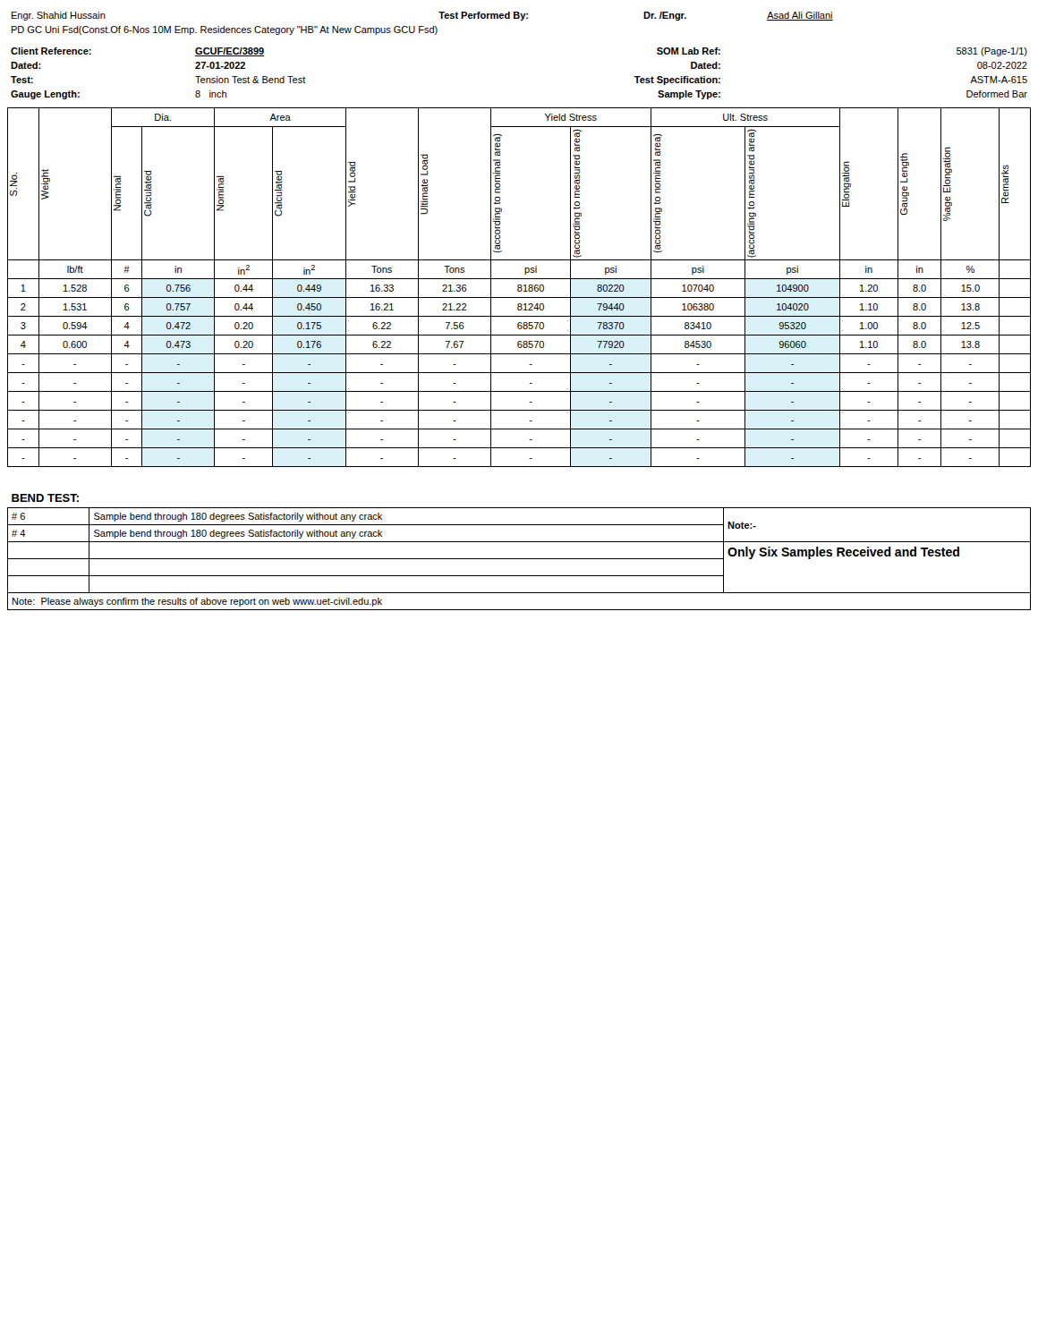| Engr. Shahid Hussain | Test Performed By: | Dr. /Engr. | Asad Ali Gillani |
| PD GC Uni Fsd(Const.Of 6-Nos 10M Emp. Residences Category "HB" At New Campus GCU Fsd) |
| Client Reference: | GCUF/EC/3899 | SOM Lab Ref: | 5831 (Page-1/1) |
| Dated: | 27-01-2022 | Dated: | 08-02-2022 |
| Test: | Tension Test & Bend Test | Test Specification: | ASTM-A-615 |
| Gauge Length: | 8 inch | Sample Type: | Deformed Bar |
| S.No. | Weight | Dia. | Area | Yield Load | Ultimate Load | Yield Stress | Ult. Stress | Elongation | Gauge Length | %age Elongation | Remarks |
| Nominal | Calculated | Nominal | Calculated | (according to nominal area) | (according to measured area) | (according to nominal area) | (according to measured area) |
| | lb/ft | # | in | in 2 | in 2 | Tons | Tons | psi | psi | psi | psi | in | in | % | |
| 1 | 1.528 | 6 | 0.756 | 0.44 | 0.449 | 16.33 | 21.36 | 81860 | 80220 | 107040 | 104900 | 1.20 | 8.0 | 15.0 | |
| 2 | 1.531 | 6 | 0.757 | 0.44 | 0.450 | 16.21 | 21.22 | 81240 | 79440 | 106380 | 104020 | 1.10 | 8.0 | 13.8 | |
| 3 | 0.594 | 4 | 0.472 | 0.20 | 0.175 | 6.22 | 7.56 | 68570 | 78370 | 83410 | 95320 | 1.00 | 8.0 | 12.5 | |
| 4 | 0.600 | 4 | 0.473 | 0.20 | 0.176 | 6.22 | 7.67 | 68570 | 77920 | 84530 | 96060 | 1.10 | 8.0 | 13.8 | |
| - | - | - | - | - | - | - | - | - | - | - | - | - | - | - | |
| - | - | - | - | - | - | - | - | - | - | - | - | - | - | - | |
| - | - | - | - | - | - | - | - | - | - | - | - | - | - | - | |
| - | - | - | - | - | - | - | - | - | - | - | - | - | - | - | |
| - | - | - | - | - | - | - | - | - | - | - | - | - | - | - | |
| - | - | - | - | - | - | - | - | - | - | - | - | - | - | - | |
| BEND TEST: |
| # 6 | Sample bend through 180 degrees Satisfactorily without any crack | Note:- |
| # 4 | Sample bend through 180 degrees Satisfactorily without any crack |
| | | Only Six Samples Received and Tested |
| Note: Please always confirm the results of above report on web www.uet-civil.edu.pk |